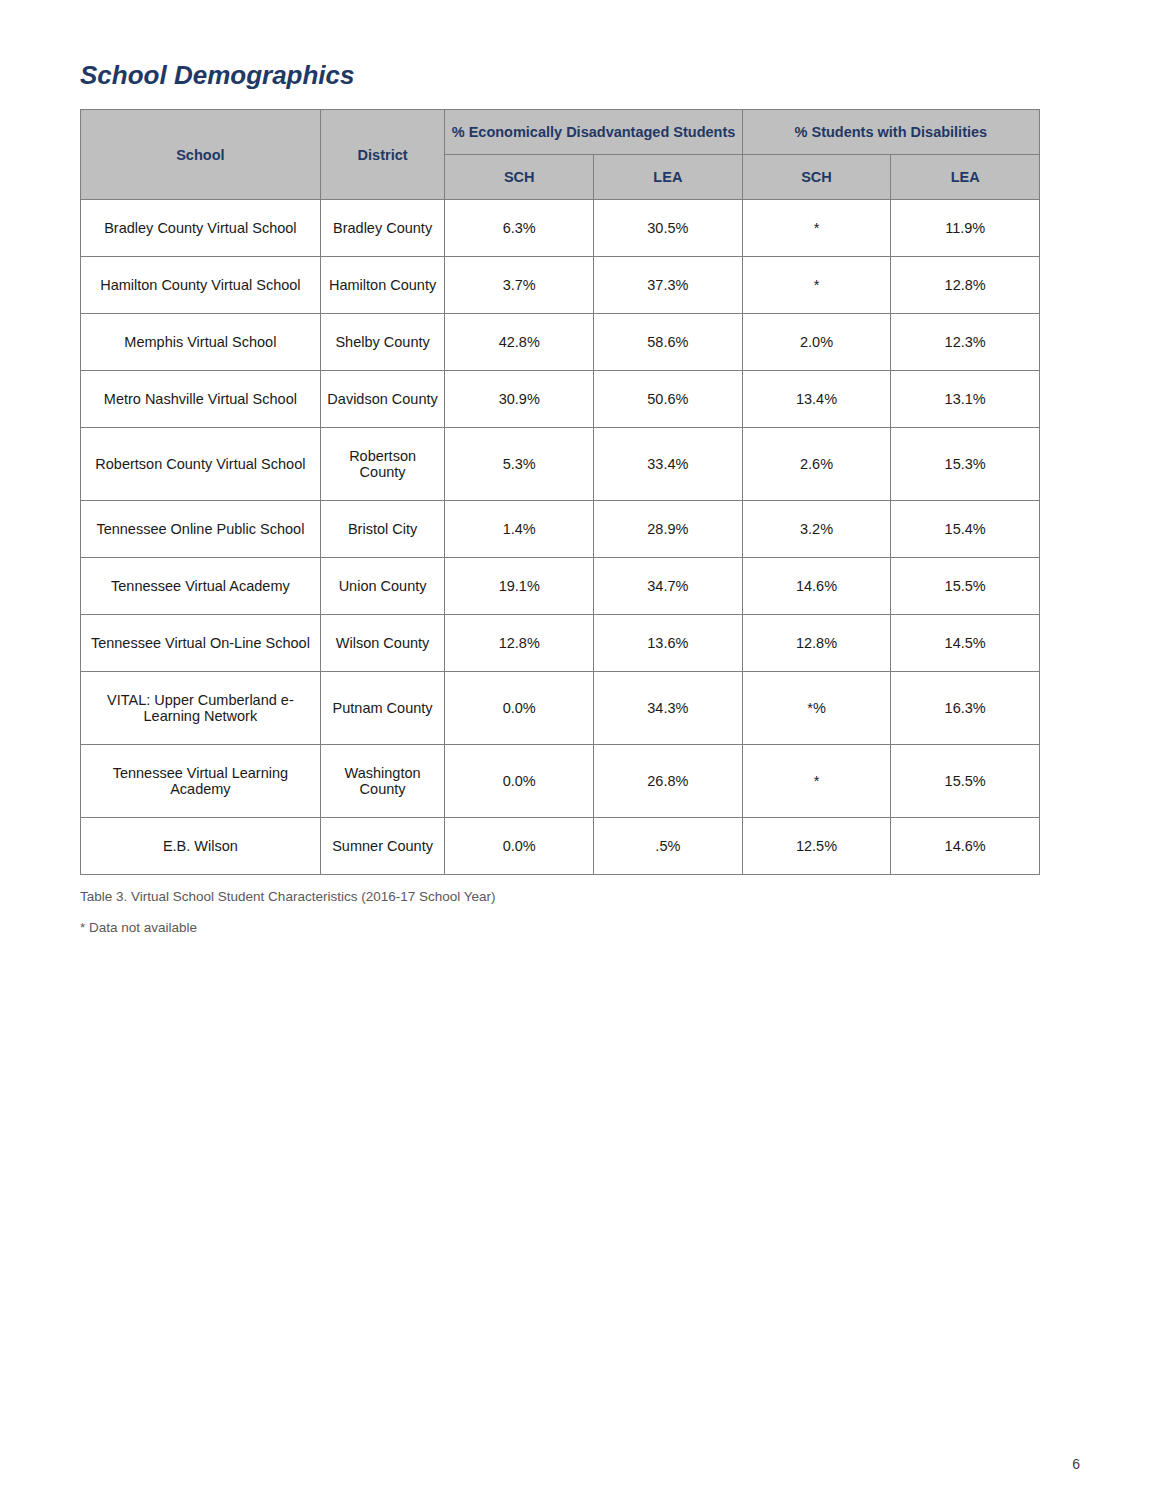School Demographics
| School | District | % Economically Disadvantaged Students | % Students with Disabilities |
| --- | --- | --- | --- |
| SCH | LEA | SCH | LEA |
| Bradley County Virtual School | Bradley County | 6.3% | 30.5% | * | 11.9% |
| Hamilton County Virtual School | Hamilton County | 3.7% | 37.3% | * | 12.8% |
| Memphis Virtual School | Shelby County | 42.8% | 58.6% | 2.0% | 12.3% |
| Metro Nashville Virtual School | Davidson County | 30.9% | 50.6% | 13.4% | 13.1% |
| Robertson County Virtual School | Robertson County | 5.3% | 33.4% | 2.6% | 15.3% |
| Tennessee Online Public School | Bristol City | 1.4% | 28.9% | 3.2% | 15.4% |
| Tennessee Virtual Academy | Union County | 19.1% | 34.7% | 14.6% | 15.5% |
| Tennessee Virtual On-Line School | Wilson County | 12.8% | 13.6% | 12.8% | 14.5% |
| VITAL: Upper Cumberland e-Learning Network | Putnam County | 0.0% | 34.3% | *% | 16.3% |
| Tennessee Virtual Learning Academy | Washington County | 0.0% | 26.8% | * | 15.5% |
| E.B. Wilson | Sumner County | 0.0% | .5% | 12.5% | 14.6% |
Table 3. Virtual School Student Characteristics (2016-17 School Year)
* Data not available
6